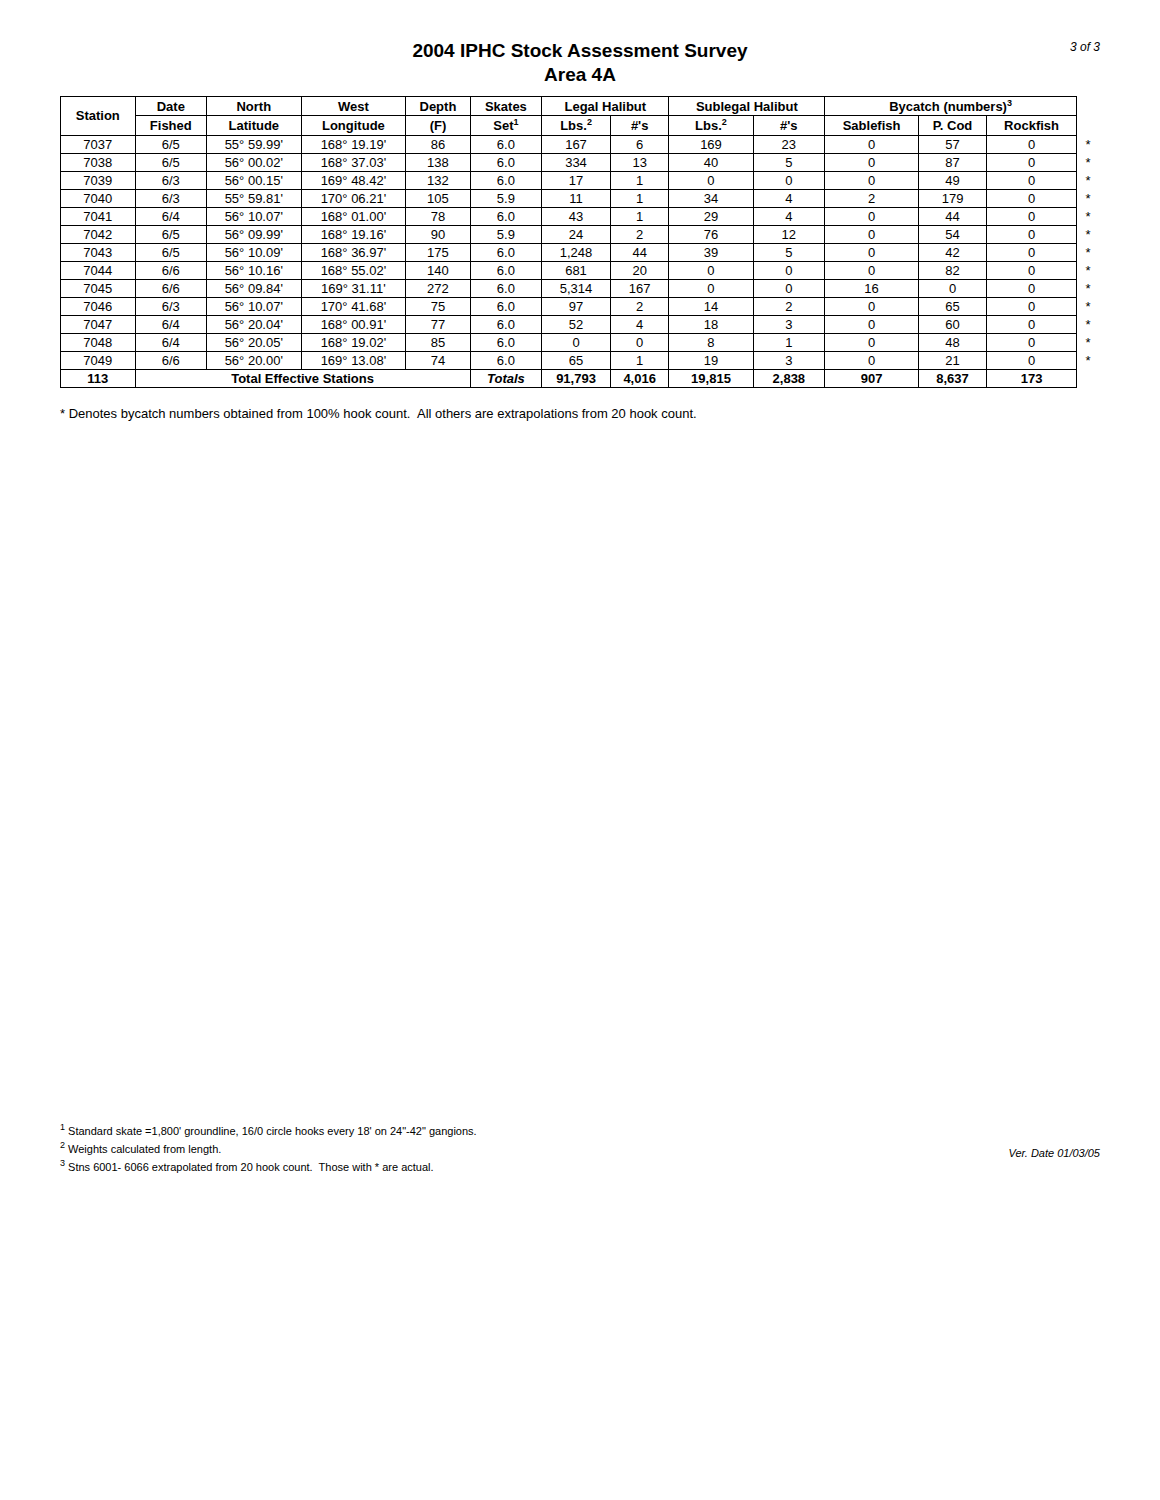3 of 3
2004 IPHC Stock Assessment Survey
Area 4A
| Station | Date | North | West | Depth | Skates | Legal Halibut | Sublegal Halibut | Bycatch (numbers) 3 | |
| --- | --- | --- | --- | --- | --- | --- | --- | --- | --- |
| Fished | Latitude | Longitude | (F) | Set 1 | Lbs. 2 | #'s | Lbs. 2 | #'s | Sablefish | P. Cod | Rockfish | |
| 7037 | 6/5 | 55° 59.99' | 168° 19.19' | 86 | 6.0 | 167 | 6 | 169 | 23 | 0 | 57 | 0 | * |
| 7038 | 6/5 | 56° 00.02' | 168° 37.03' | 138 | 6.0 | 334 | 13 | 40 | 5 | 0 | 87 | 0 | * |
| 7039 | 6/3 | 56° 00.15' | 169° 48.42' | 132 | 6.0 | 17 | 1 | 0 | 0 | 0 | 49 | 0 | * |
| 7040 | 6/3 | 55° 59.81' | 170° 06.21' | 105 | 5.9 | 11 | 1 | 34 | 4 | 2 | 179 | 0 | * |
| 7041 | 6/4 | 56° 10.07' | 168° 01.00' | 78 | 6.0 | 43 | 1 | 29 | 4 | 0 | 44 | 0 | * |
| 7042 | 6/5 | 56° 09.99' | 168° 19.16' | 90 | 5.9 | 24 | 2 | 76 | 12 | 0 | 54 | 0 | * |
| 7043 | 6/5 | 56° 10.09' | 168° 36.97' | 175 | 6.0 | 1,248 | 44 | 39 | 5 | 0 | 42 | 0 | * |
| 7044 | 6/6 | 56° 10.16' | 168° 55.02' | 140 | 6.0 | 681 | 20 | 0 | 0 | 0 | 82 | 0 | * |
| 7045 | 6/6 | 56° 09.84' | 169° 31.11' | 272 | 6.0 | 5,314 | 167 | 0 | 0 | 16 | 0 | 0 | * |
| 7046 | 6/3 | 56° 10.07' | 170° 41.68' | 75 | 6.0 | 97 | 2 | 14 | 2 | 0 | 65 | 0 | * |
| 7047 | 6/4 | 56° 20.04' | 168° 00.91' | 77 | 6.0 | 52 | 4 | 18 | 3 | 0 | 60 | 0 | * |
| 7048 | 6/4 | 56° 20.05' | 168° 19.02' | 85 | 6.0 | 0 | 0 | 8 | 1 | 0 | 48 | 0 | * |
| 7049 | 6/6 | 56° 20.00' | 169° 13.08' | 74 | 6.0 | 65 | 1 | 19 | 3 | 0 | 21 | 0 | * |
| 113 | Total Effective Stations | Totals | 91,793 | 4,016 | 19,815 | 2,838 | 907 | 8,637 | 173 | |
* Denotes bycatch numbers obtained from 100% hook count. All others are extrapolations from 20 hook count.
1 Standard skate =1,800' groundline, 16/0 circle hooks every 18' on 24"-42" gangions.
2 Weights calculated from length.
3 Stns 6001- 6066 extrapolated from 20 hook count. Those with * are actual.
Ver. Date 01/03/05